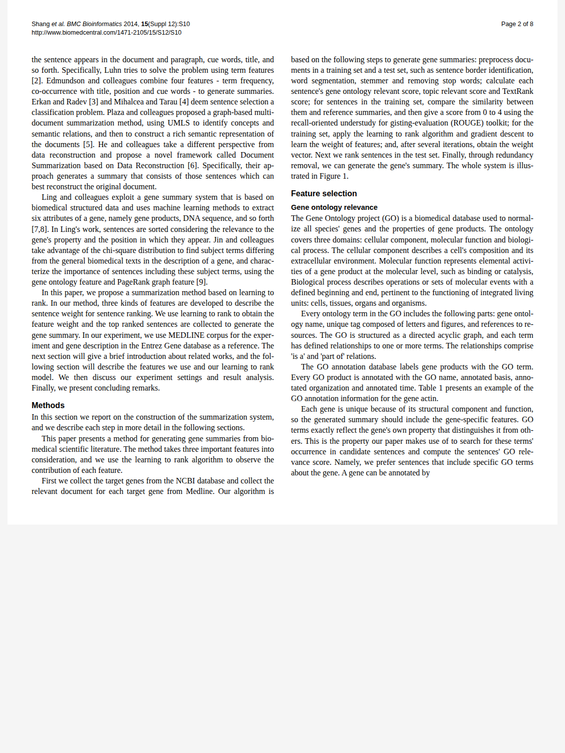Shang et al. BMC Bioinformatics 2014, 15(Suppl 12):S10 http://www.biomedcentral.com/1471-2105/15/S12/S10
Page 2 of 8
the sentence appears in the document and paragraph, cue words, title, and so forth. Specifically, Luhn tries to solve the problem using term features [2]. Edmundson and colleagues combine four features - term frequency, co-occurrence with title, position and cue words - to generate summaries. Erkan and Radev [3] and Mihalcea and Tarau [4] deem sentence selection a classification problem. Plaza and colleagues proposed a graph-based multidocument summarization method, using UMLS to identify concepts and semantic relations, and then to construct a rich semantic representation of the documents [5]. He and colleagues take a different perspective from data reconstruction and propose a novel framework called Document Summarization based on Data Reconstruction [6]. Specifically, their approach generates a summary that consists of those sentences which can best reconstruct the original document.
Ling and colleagues exploit a gene summary system that is based on biomedical structured data and uses machine learning methods to extract six attributes of a gene, namely gene products, DNA sequence, and so forth [7,8]. In Ling's work, sentences are sorted considering the relevance to the gene's property and the position in which they appear. Jin and colleagues take advantage of the chi-square distribution to find subject terms differing from the general biomedical texts in the description of a gene, and characterize the importance of sentences including these subject terms, using the gene ontology feature and PageRank graph feature [9].
In this paper, we propose a summarization method based on learning to rank. In our method, three kinds of features are developed to describe the sentence weight for sentence ranking. We use learning to rank to obtain the feature weight and the top ranked sentences are collected to generate the gene summary. In our experiment, we use MEDLINE corpus for the experiment and gene description in the Entrez Gene database as a reference. The next section will give a brief introduction about related works, and the following section will describe the features we use and our learning to rank model. We then discuss our experiment settings and result analysis. Finally, we present concluding remarks.
Methods
In this section we report on the construction of the summarization system, and we describe each step in more detail in the following sections.
This paper presents a method for generating gene summaries from biomedical scientific literature. The method takes three important features into consideration, and we use the learning to rank algorithm to observe the contribution of each feature.
First we collect the target genes from the NCBI database and collect the relevant document for each target gene from Medline. Our algorithm is based on the following steps to generate gene summaries: preprocess documents in a training set and a test set, such as sentence border identification, word segmentation, stemmer and removing stop words; calculate each sentence's gene ontology relevant score, topic relevant score and TextRank score; for sentences in the training set, compare the similarity between them and reference summaries, and then give a score from 0 to 4 using the recall-oriented understudy for gisting-evaluation (ROUGE) toolkit; for the training set, apply the learning to rank algorithm and gradient descent to learn the weight of features; and, after several iterations, obtain the weight vector. Next we rank sentences in the test set. Finally, through redundancy removal, we can generate the gene's summary. The whole system is illustrated in Figure 1.
Feature selection
Gene ontology relevance
The Gene Ontology project (GO) is a biomedical database used to normalize all species' genes and the properties of gene products. The ontology covers three domains: cellular component, molecular function and biological process. The cellular component describes a cell's composition and its extracellular environment. Molecular function represents elemental activities of a gene product at the molecular level, such as binding or catalysis, Biological process describes operations or sets of molecular events with a defined beginning and end, pertinent to the functioning of integrated living units: cells, tissues, organs and organisms.
Every ontology term in the GO includes the following parts: gene ontology name, unique tag composed of letters and figures, and references to resources. The GO is structured as a directed acyclic graph, and each term has defined relationships to one or more terms. The relationships comprise 'is a' and 'part of' relations.
The GO annotation database labels gene products with the GO term. Every GO product is annotated with the GO name, annotated basis, annotated organization and annotated time. Table 1 presents an example of the GO annotation information for the gene actin.
Each gene is unique because of its structural component and function, so the generated summary should include the gene-specific features. GO terms exactly reflect the gene's own property that distinguishes it from others. This is the property our paper makes use of to search for these terms' occurrence in candidate sentences and compute the sentences' GO relevance score. Namely, we prefer sentences that include specific GO terms about the gene. A gene can be annotated by